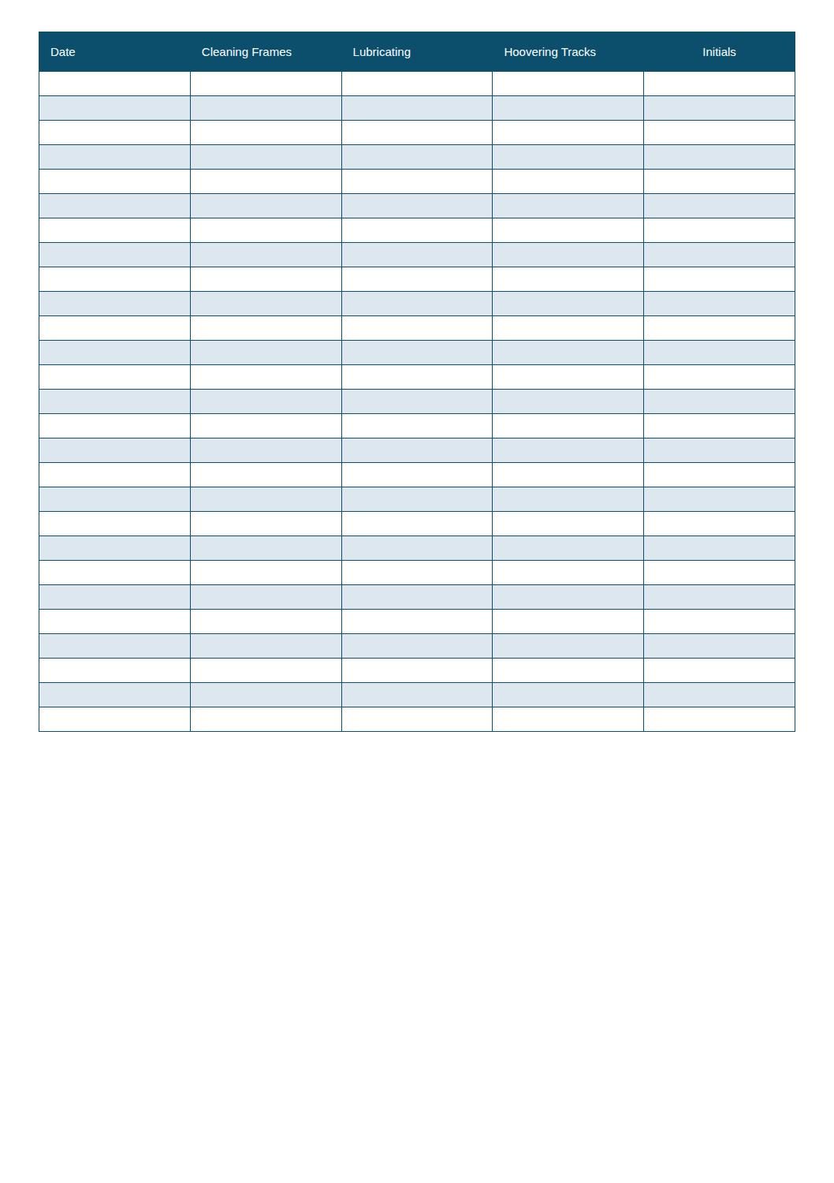| Date | Cleaning Frames | Lubricating | Hoovering Tracks | Initials |
| --- | --- | --- | --- | --- |